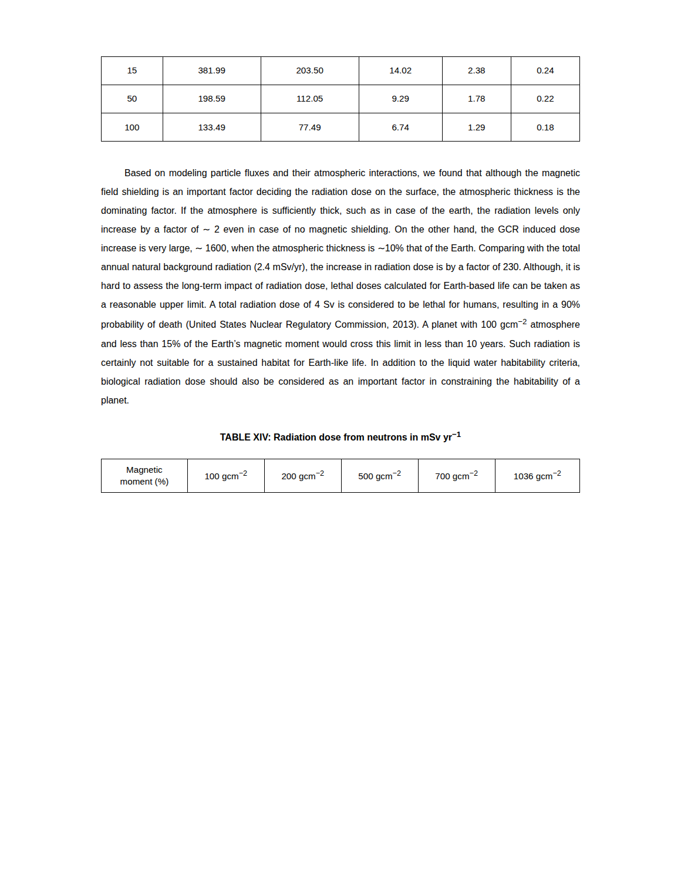| 15 | 381.99 | 203.50 | 14.02 | 2.38 | 0.24 |
| 50 | 198.59 | 112.05 | 9.29 | 1.78 | 0.22 |
| 100 | 133.49 | 77.49 | 6.74 | 1.29 | 0.18 |
Based on modeling particle fluxes and their atmospheric interactions, we found that although the magnetic field shielding is an important factor deciding the radiation dose on the surface, the atmospheric thickness is the dominating factor. If the atmosphere is sufficiently thick, such as in case of the earth, the radiation levels only increase by a factor of ∼ 2 even in case of no magnetic shielding. On the other hand, the GCR induced dose increase is very large, ∼ 1600, when the atmospheric thickness is ∼10% that of the Earth. Comparing with the total annual natural background radiation (2.4 mSv/yr), the increase in radiation dose is by a factor of 230. Although, it is hard to assess the long-term impact of radiation dose, lethal doses calculated for Earth-based life can be taken as a reasonable upper limit. A total radiation dose of 4 Sv is considered to be lethal for humans, resulting in a 90% probability of death (United States Nuclear Regulatory Commission, 2013). A planet with 100 gcm−2 atmosphere and less than 15% of the Earth’s magnetic moment would cross this limit in less than 10 years. Such radiation is certainly not suitable for a sustained habitat for Earth-like life. In addition to the liquid water habitability criteria, biological radiation dose should also be considered as an important factor in constraining the habitability of a planet.
TABLE XIV: Radiation dose from neutrons in mSv yr−1
| Magnetic moment (%) | 100 gcm −2 | 200 gcm −2 | 500 gcm −2 | 700 gcm −2 | 1036 gcm −2 |